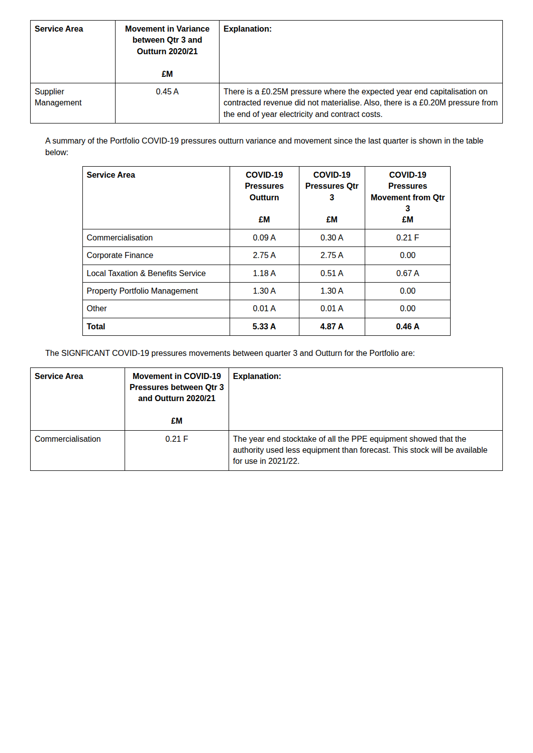| Service Area | Movement in Variance between Qtr 3 and Outturn 2020/21 £M | Explanation: |
| --- | --- | --- |
| Supplier Management | 0.45 A | There is a £0.25M pressure where the expected year end capitalisation on contracted revenue did not materialise. Also, there is a £0.20M pressure from the end of year electricity and contract costs. |
A summary of the Portfolio COVID-19 pressures outturn variance and movement since the last quarter is shown in the table below:
| Service Area | COVID-19 Pressures Outturn £M | COVID-19 Pressures Qtr 3 £M | COVID-19 Pressures Movement from Qtr 3 £M |
| --- | --- | --- | --- |
| Commercialisation | 0.09 A | 0.30 A | 0.21 F |
| Corporate Finance | 2.75 A | 2.75 A | 0.00 |
| Local Taxation & Benefits Service | 1.18 A | 0.51 A | 0.67 A |
| Property Portfolio Management | 1.30 A | 1.30 A | 0.00 |
| Other | 0.01 A | 0.01 A | 0.00 |
| Total | 5.33 A | 4.87 A | 0.46 A |
The SIGNFICANT COVID-19 pressures movements between quarter 3 and Outturn for the Portfolio are:
| Service Area | Movement in COVID-19 Pressures between Qtr 3 and Outturn 2020/21 £M | Explanation: |
| --- | --- | --- |
| Commercialisation | 0.21 F | The year end stocktake of all the PPE equipment showed that the authority used less equipment than forecast. This stock will be available for use in 2021/22. |